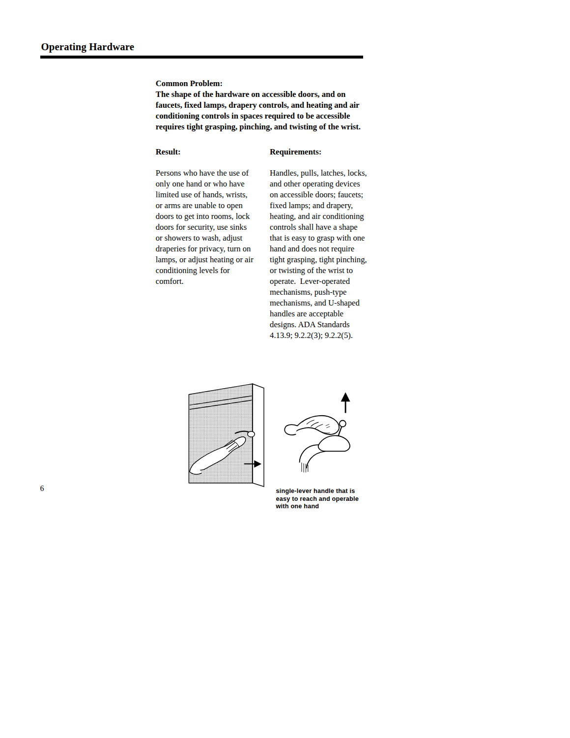Operating Hardware
Common Problem: The shape of the hardware on accessible doors, and on faucets, fixed lamps, drapery controls, and heating and air conditioning controls in spaces required to be accessible requires tight grasping, pinching, and twisting of the wrist.
Result:
Persons who have the use of only one hand or who have limited use of hands, wrists, or arms are unable to open doors to get into rooms, lock doors for security, use sinks or showers to wash, adjust draperies for privacy, turn on lamps, or adjust heating or air conditioning levels for comfort.
Requirements:
Handles, pulls, latches, locks, and other operating devices on accessible doors; faucets; fixed lamps; and drapery, heating, and air conditioning controls shall have a shape that is easy to grasp with one hand and does not require tight grasping, tight pinching, or twisting of the wrist to operate. Lever-operated mechanisms, push-type mechanisms, and U-shaped handles are acceptable designs. ADA Standards 4.13.9; 9.2.2(3); 9.2.2(5).
single-lever handle that is easy to reach and operable with one hand
6